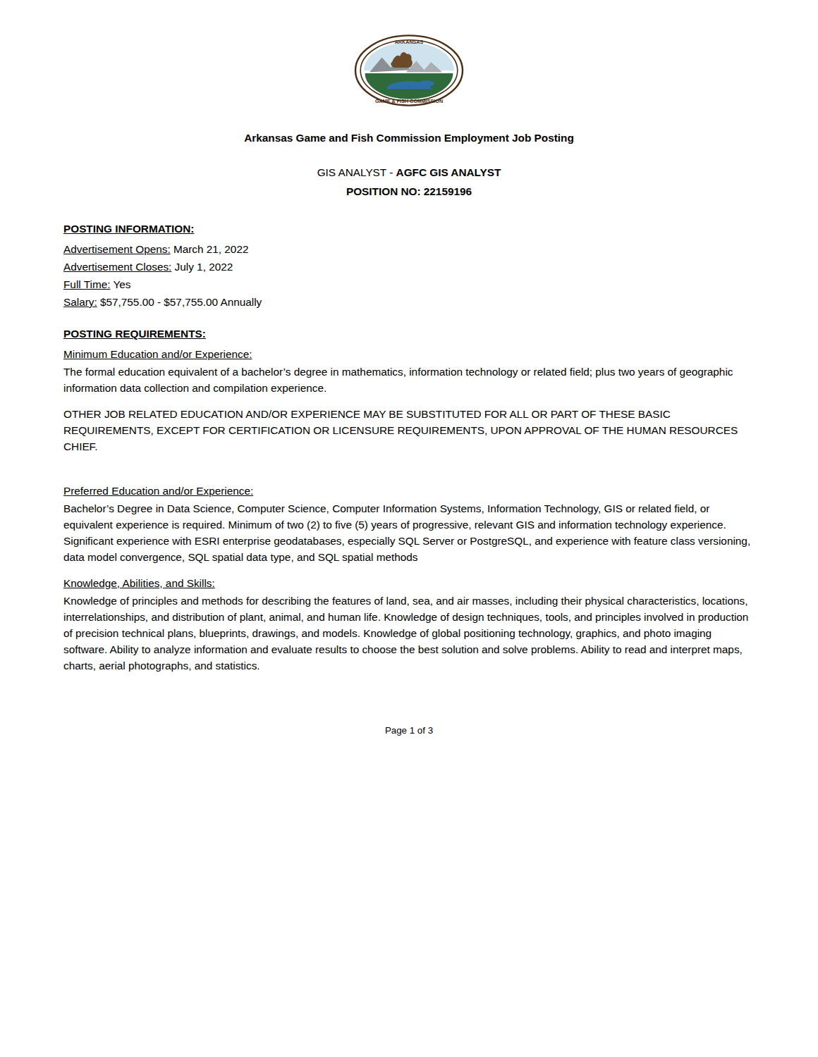ARKANSAS GAME & FISH COMMISSION
Arkansas Game and Fish Commission Employment Job Posting
GIS ANALYST - AGFC GIS ANALYST
POSITION NO: 22159196
POSTING INFORMATION:
Advertisement Opens: March 21, 2022
Advertisement Closes: July 1, 2022
Full Time: Yes
Salary: $57,755.00 - $57,755.00 Annually
POSTING REQUIREMENTS:
Minimum Education and/or Experience:
The formal education equivalent of a bachelor’s degree in mathematics, information technology or related field; plus two years of geographic information data collection and compilation experience.
OTHER JOB RELATED EDUCATION AND/OR EXPERIENCE MAY BE SUBSTITUTED FOR ALL OR PART OF THESE BASIC REQUIREMENTS, EXCEPT FOR CERTIFICATION OR LICENSURE REQUIREMENTS, UPON APPROVAL OF THE HUMAN RESOURCES CHIEF.
Preferred Education and/or Experience:
Bachelor’s Degree in Data Science, Computer Science, Computer Information Systems, Information Technology, GIS or related field, or equivalent experience is required. Minimum of two (2) to five (5) years of progressive, relevant GIS and information technology experience. Significant experience with ESRI enterprise geodatabases, especially SQL Server or PostgreSQL, and experience with feature class versioning, data model convergence, SQL spatial data type, and SQL spatial methods
Knowledge, Abilities, and Skills:
Knowledge of principles and methods for describing the features of land, sea, and air masses, including their physical characteristics, locations, interrelationships, and distribution of plant, animal, and human life. Knowledge of design techniques, tools, and principles involved in production of precision technical plans, blueprints, drawings, and models. Knowledge of global positioning technology, graphics, and photo imaging software. Ability to analyze information and evaluate results to choose the best solution and solve problems. Ability to read and interpret maps, charts, aerial photographs, and statistics.
Page 1 of 3